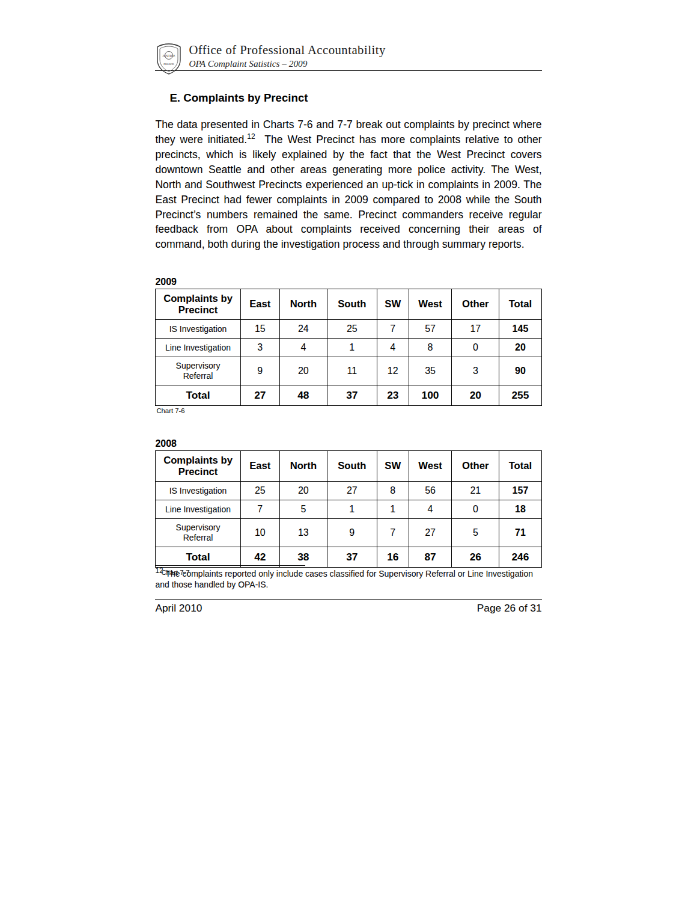JUSTICE POLICE
Office of Professional Accountability
OPA Complaint Satistics – 2009
E. Complaints by Precinct
The data presented in Charts 7-6 and 7-7 break out complaints by precinct where they were initiated.12 The West Precinct has more complaints relative to other precincts, which is likely explained by the fact that the West Precinct covers downtown Seattle and other areas generating more police activity. The West, North and Southwest Precincts experienced an up-tick in complaints in 2009. The East Precinct had fewer complaints in 2009 compared to 2008 while the South Precinct’s numbers remained the same. Precinct commanders receive regular feedback from OPA about complaints received concerning their areas of command, both during the investigation process and through summary reports.
2009
| Complaints by Precinct | East | North | South | SW | West | Other | Total |
| --- | --- | --- | --- | --- | --- | --- | --- |
| IS Investigation | 15 | 24 | 25 | 7 | 57 | 17 | 145 |
| Line Investigation | 3 | 4 | 1 | 4 | 8 | 0 | 20 |
| Supervisory Referral | 9 | 20 | 11 | 12 | 35 | 3 | 90 |
| Total | 27 | 48 | 37 | 23 | 100 | 20 | 255 |
Chart 7-6
2008
| Complaints by Precinct | East | North | South | SW | West | Other | Total |
| --- | --- | --- | --- | --- | --- | --- | --- |
| IS Investigation | 25 | 20 | 27 | 8 | 56 | 21 | 157 |
| Line Investigation | 7 | 5 | 1 | 1 | 4 | 0 | 18 |
| Supervisory Referral | 10 | 13 | 9 | 7 | 27 | 5 | 71 |
| Total | 42 | 38 | 37 | 16 | 87 | 26 | 246 |
Chart 7-7
12 The complaints reported only include cases classified for Supervisory Referral or Line Investigation and those handled by OPA-IS.
April 2010 Page 26 of 31